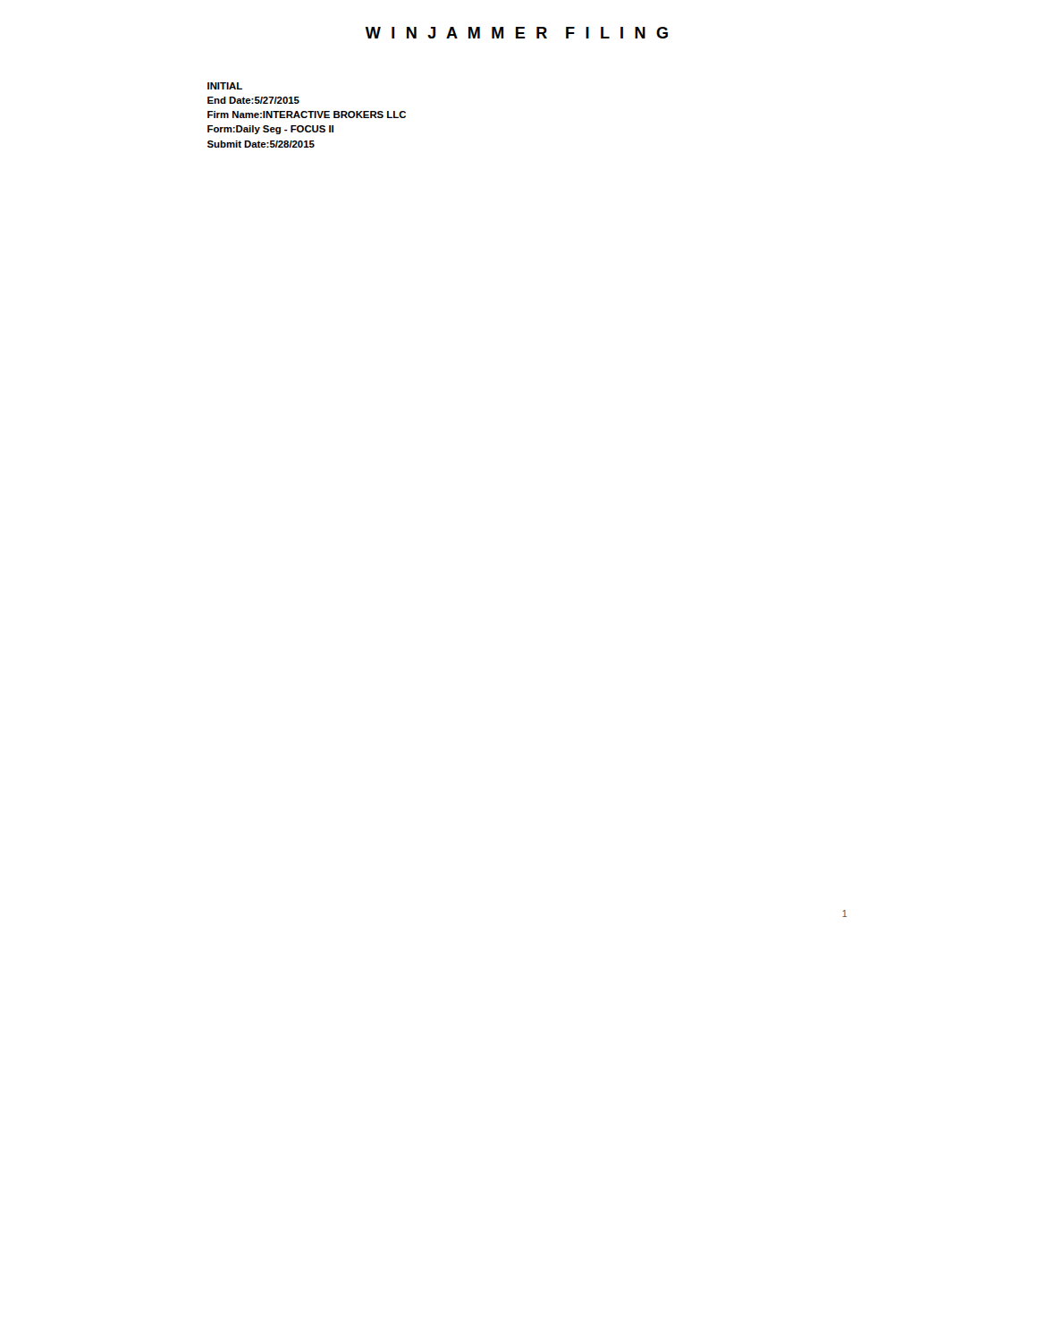W I N J A M M E R F I L I N G
INITIAL
End Date:5/27/2015
Firm Name:INTERACTIVE BROKERS LLC
Form:Daily Seg - FOCUS II
Submit Date:5/28/2015
1